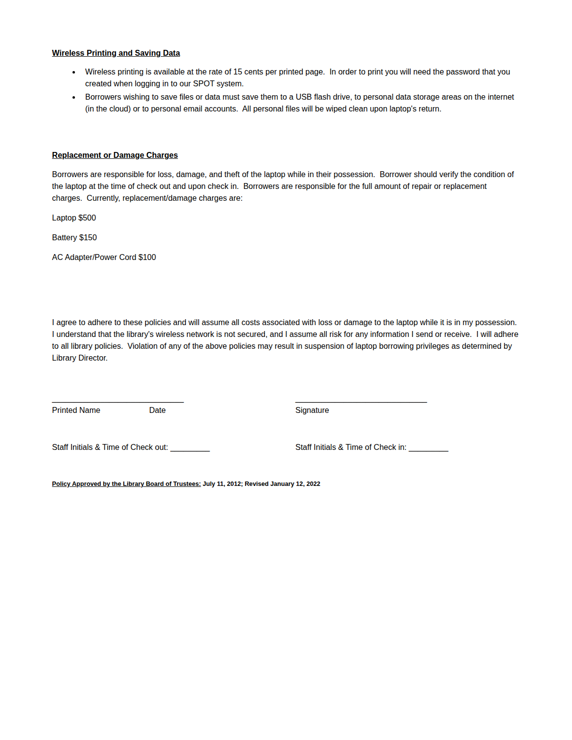Wireless Printing and Saving Data
Wireless printing is available at the rate of 15 cents per printed page. In order to print you will need the password that you created when logging in to our SPOT system.
Borrowers wishing to save files or data must save them to a USB flash drive, to personal data storage areas on the internet (in the cloud) or to personal email accounts. All personal files will be wiped clean upon laptop's return.
Replacement or Damage Charges
Borrowers are responsible for loss, damage, and theft of the laptop while in their possession. Borrower should verify the condition of the laptop at the time of check out and upon check in. Borrowers are responsible for the full amount of repair or replacement charges. Currently, replacement/damage charges are:
Laptop $500
Battery $150
AC Adapter/Power Cord $100
I agree to adhere to these policies and will assume all costs associated with loss or damage to the laptop while it is in my possession. I understand that the library's wireless network is not secured, and I assume all risk for any information I send or receive. I will adhere to all library policies. Violation of any of the above policies may result in suspension of laptop borrowing privileges as determined by Library Director.
| ______________________________ | ______________________________ |
| Printed Name Date | Signature |
| Staff Initials & Time of Check out: _________ | Staff Initials & Time of Check in: _________ |
Policy Approved by the Library Board of Trustees: July 11, 2012; Revised January 12, 2022